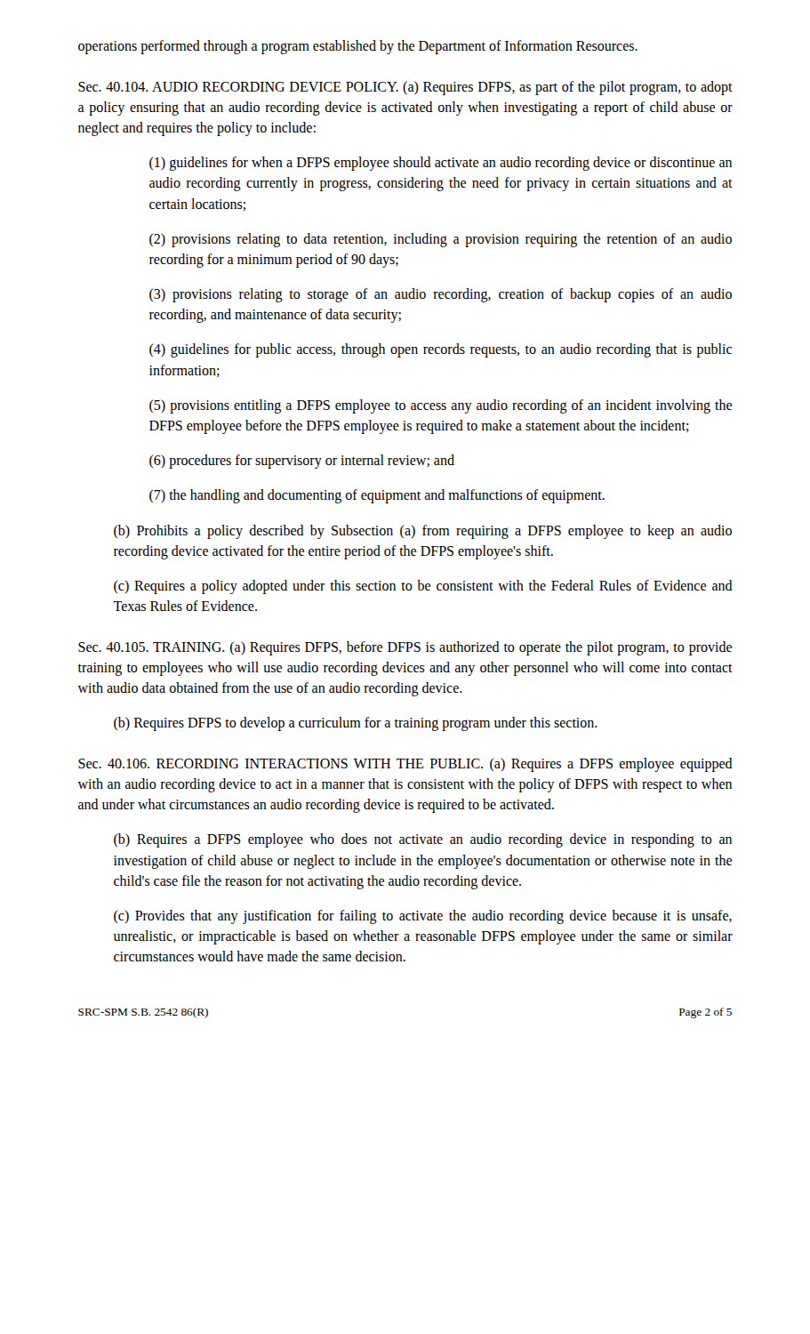operations performed through a program established by the Department of Information Resources.
Sec. 40.104. AUDIO RECORDING DEVICE POLICY. (a) Requires DFPS, as part of the pilot program, to adopt a policy ensuring that an audio recording device is activated only when investigating a report of child abuse or neglect and requires the policy to include:
(1) guidelines for when a DFPS employee should activate an audio recording device or discontinue an audio recording currently in progress, considering the need for privacy in certain situations and at certain locations;
(2) provisions relating to data retention, including a provision requiring the retention of an audio recording for a minimum period of 90 days;
(3) provisions relating to storage of an audio recording, creation of backup copies of an audio recording, and maintenance of data security;
(4) guidelines for public access, through open records requests, to an audio recording that is public information;
(5) provisions entitling a DFPS employee to access any audio recording of an incident involving the DFPS employee before the DFPS employee is required to make a statement about the incident;
(6) procedures for supervisory or internal review; and
(7) the handling and documenting of equipment and malfunctions of equipment.
(b) Prohibits a policy described by Subsection (a) from requiring a DFPS employee to keep an audio recording device activated for the entire period of the DFPS employee's shift.
(c) Requires a policy adopted under this section to be consistent with the Federal Rules of Evidence and Texas Rules of Evidence.
Sec. 40.105. TRAINING. (a) Requires DFPS, before DFPS is authorized to operate the pilot program, to provide training to employees who will use audio recording devices and any other personnel who will come into contact with audio data obtained from the use of an audio recording device.
(b) Requires DFPS to develop a curriculum for a training program under this section.
Sec. 40.106. RECORDING INTERACTIONS WITH THE PUBLIC. (a) Requires a DFPS employee equipped with an audio recording device to act in a manner that is consistent with the policy of DFPS with respect to when and under what circumstances an audio recording device is required to be activated.
(b) Requires a DFPS employee who does not activate an audio recording device in responding to an investigation of child abuse or neglect to include in the employee's documentation or otherwise note in the child's case file the reason for not activating the audio recording device.
(c) Provides that any justification for failing to activate the audio recording device because it is unsafe, unrealistic, or impracticable is based on whether a reasonable DFPS employee under the same or similar circumstances would have made the same decision.
SRC-SPM S.B. 2542 86(R) Page 2 of 5